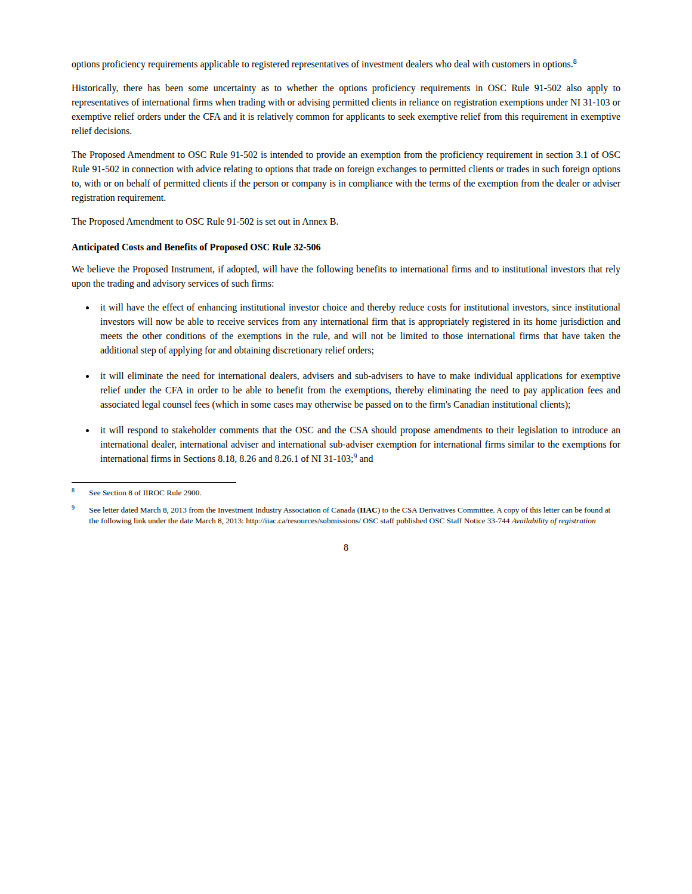options proficiency requirements applicable to registered representatives of investment dealers who deal with customers in options.8
Historically, there has been some uncertainty as to whether the options proficiency requirements in OSC Rule 91-502 also apply to representatives of international firms when trading with or advising permitted clients in reliance on registration exemptions under NI 31-103 or exemptive relief orders under the CFA and it is relatively common for applicants to seek exemptive relief from this requirement in exemptive relief decisions.
The Proposed Amendment to OSC Rule 91-502 is intended to provide an exemption from the proficiency requirement in section 3.1 of OSC Rule 91-502 in connection with advice relating to options that trade on foreign exchanges to permitted clients or trades in such foreign options to, with or on behalf of permitted clients if the person or company is in compliance with the terms of the exemption from the dealer or adviser registration requirement.
The Proposed Amendment to OSC Rule 91-502 is set out in Annex B.
Anticipated Costs and Benefits of Proposed OSC Rule 32-506
We believe the Proposed Instrument, if adopted, will have the following benefits to international firms and to institutional investors that rely upon the trading and advisory services of such firms:
it will have the effect of enhancing institutional investor choice and thereby reduce costs for institutional investors, since institutional investors will now be able to receive services from any international firm that is appropriately registered in its home jurisdiction and meets the other conditions of the exemptions in the rule, and will not be limited to those international firms that have taken the additional step of applying for and obtaining discretionary relief orders;
it will eliminate the need for international dealers, advisers and sub-advisers to have to make individual applications for exemptive relief under the CFA in order to be able to benefit from the exemptions, thereby eliminating the need to pay application fees and associated legal counsel fees (which in some cases may otherwise be passed on to the firm's Canadian institutional clients);
it will respond to stakeholder comments that the OSC and the CSA should propose amendments to their legislation to introduce an international dealer, international adviser and international sub-adviser exemption for international firms similar to the exemptions for international firms in Sections 8.18, 8.26 and 8.26.1 of NI 31-103;9 and
8
See Section 8 of IIROC Rule 2900.
9
See letter dated March 8, 2013 from the Investment Industry Association of Canada (IIAC) to the CSA Derivatives Committee. A copy of this letter can be found at the following link under the date March 8, 2013: http://iiac.ca/resources/submissions/ OSC staff published OSC Staff Notice 33-744 Availability of registration
8